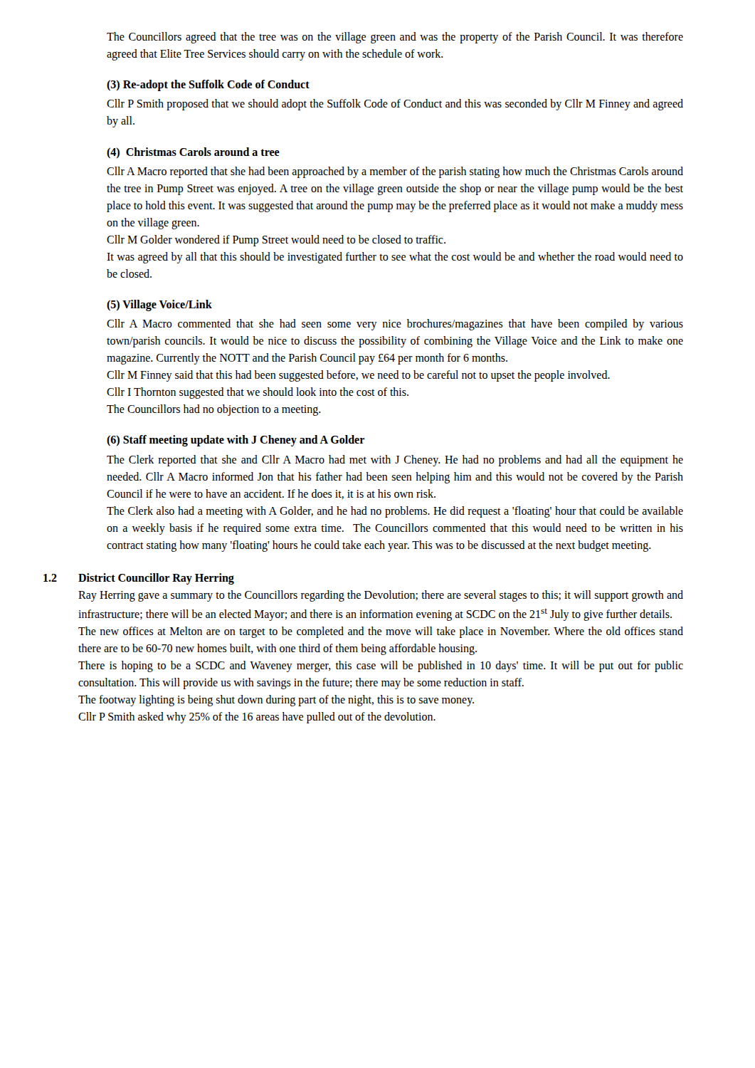The Councillors agreed that the tree was on the village green and was the property of the Parish Council. It was therefore agreed that Elite Tree Services should carry on with the schedule of work.
(3) Re-adopt the Suffolk Code of Conduct
Cllr P Smith proposed that we should adopt the Suffolk Code of Conduct and this was seconded by Cllr M Finney and agreed by all.
(4) Christmas Carols around a tree
Cllr A Macro reported that she had been approached by a member of the parish stating how much the Christmas Carols around the tree in Pump Street was enjoyed. A tree on the village green outside the shop or near the village pump would be the best place to hold this event. It was suggested that around the pump may be the preferred place as it would not make a muddy mess on the village green.
Cllr M Golder wondered if Pump Street would need to be closed to traffic.
It was agreed by all that this should be investigated further to see what the cost would be and whether the road would need to be closed.
(5) Village Voice/Link
Cllr A Macro commented that she had seen some very nice brochures/magazines that have been compiled by various town/parish councils. It would be nice to discuss the possibility of combining the Village Voice and the Link to make one magazine. Currently the NOTT and the Parish Council pay £64 per month for 6 months.
Cllr M Finney said that this had been suggested before, we need to be careful not to upset the people involved.
Cllr I Thornton suggested that we should look into the cost of this.
The Councillors had no objection to a meeting.
(6) Staff meeting update with J Cheney and A Golder
The Clerk reported that she and Cllr A Macro had met with J Cheney. He had no problems and had all the equipment he needed. Cllr A Macro informed Jon that his father had been seen helping him and this would not be covered by the Parish Council if he were to have an accident. If he does it, it is at his own risk.
The Clerk also had a meeting with A Golder, and he had no problems. He did request a 'floating' hour that could be available on a weekly basis if he required some extra time. The Councillors commented that this would need to be written in his contract stating how many 'floating' hours he could take each year. This was to be discussed at the next budget meeting.
1.2
District Councillor Ray Herring
Ray Herring gave a summary to the Councillors regarding the Devolution; there are several stages to this; it will support growth and infrastructure; there will be an elected Mayor; and there is an information evening at SCDC on the 21st July to give further details.
The new offices at Melton are on target to be completed and the move will take place in November. Where the old offices stand there are to be 60-70 new homes built, with one third of them being affordable housing.
There is hoping to be a SCDC and Waveney merger, this case will be published in 10 days' time. It will be put out for public consultation. This will provide us with savings in the future; there may be some reduction in staff.
The footway lighting is being shut down during part of the night, this is to save money.
Cllr P Smith asked why 25% of the 16 areas have pulled out of the devolution.